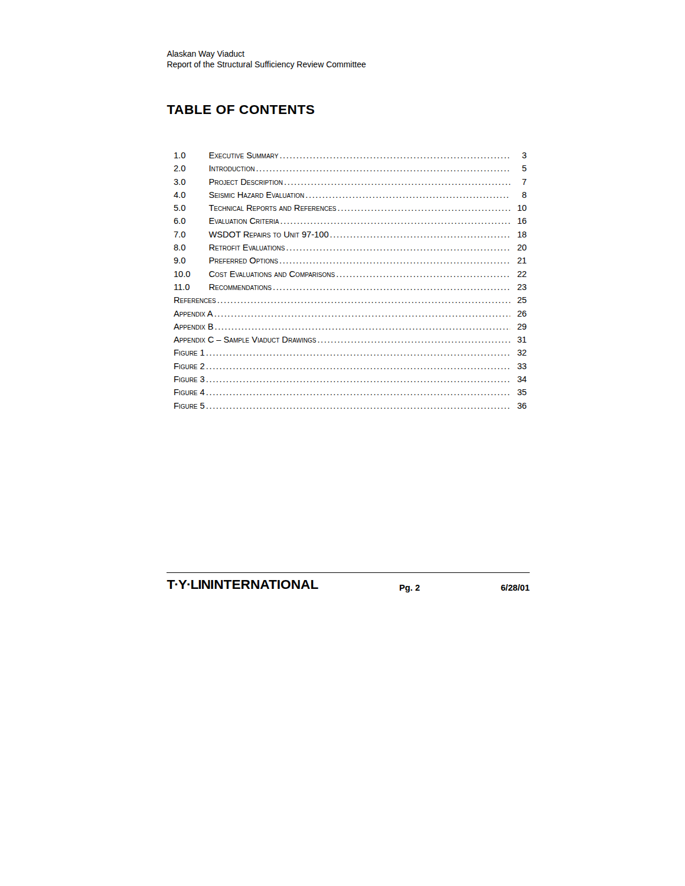Alaskan Way Viaduct
Report of the Structural Sufficiency Review Committee
TABLE OF CONTENTS
1.0 Executive Summary .................................................................................................................................. 3
2.0 Introduction .......................................................................................................................................... 5
3.0 Project Description ............................................................................................................................. 7
4.0 Seismic Hazard Evaluation ................................................................................................................. 8
5.0 Technical Reports and References ..................................................................................................... 10
6.0 Evaluation Criteria ............................................................................................................................. 16
7.0 WSDOT Repairs to Unit 97-100 ....................................................................................................... 18
8.0 Retrofit Evaluations ........................................................................................................................... 20
9.0 Preferred Options .............................................................................................................................. 21
10.0 Cost Evaluations and Comparisons .................................................................................................... 22
11.0 Recommendations .............................................................................................................................. 23
References ................................................................................................................................................. 25
Appendix A ................................................................................................................................................ 26
Appendix B ................................................................................................................................................ 29
Appendix C – Sample Viaduct Drawings ................................................................................................. 31
Figure 1 .................................................................................................................................................... 32
Figure 2 .................................................................................................................................................... 33
Figure 3 .................................................................................................................................................... 34
Figure 4 .................................................................................................................................................... 35
Figure 5 .................................................................................................................................................... 36
T·Y·LIN INTERNATIONAL
Pg. 2
6/28/01